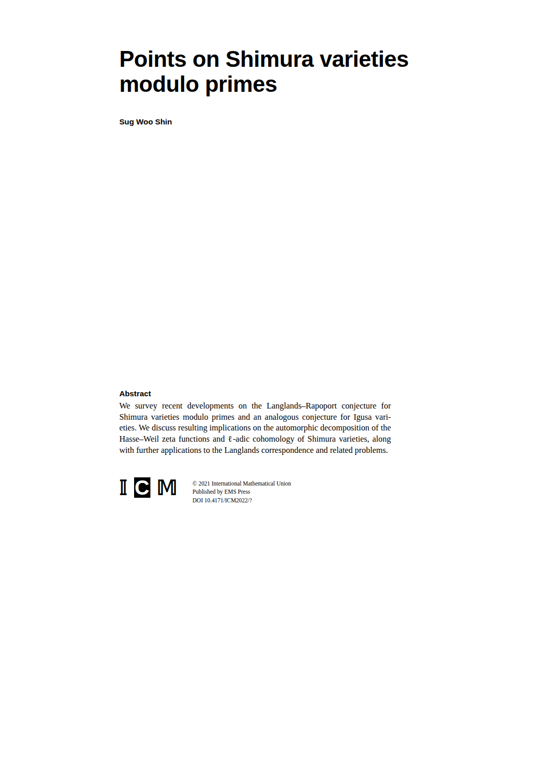Points on Shimura varieties modulo primes
Sug Woo Shin
Abstract
We survey recent developments on the Langlands–Rapoport conjecture for Shimura varieties modulo primes and an analogous conjecture for Igusa varieties. We discuss resulting implications on the automorphic decomposition of the Hasse–Weil zeta functions and ℓ-adic cohomology of Shimura varieties, along with further applications to the Langlands correspondence and related problems.
𝕀 C 𝕄
© 2021 International Mathematical Union
Published by EMS Press
DOI 10.4171/ICM2022/?